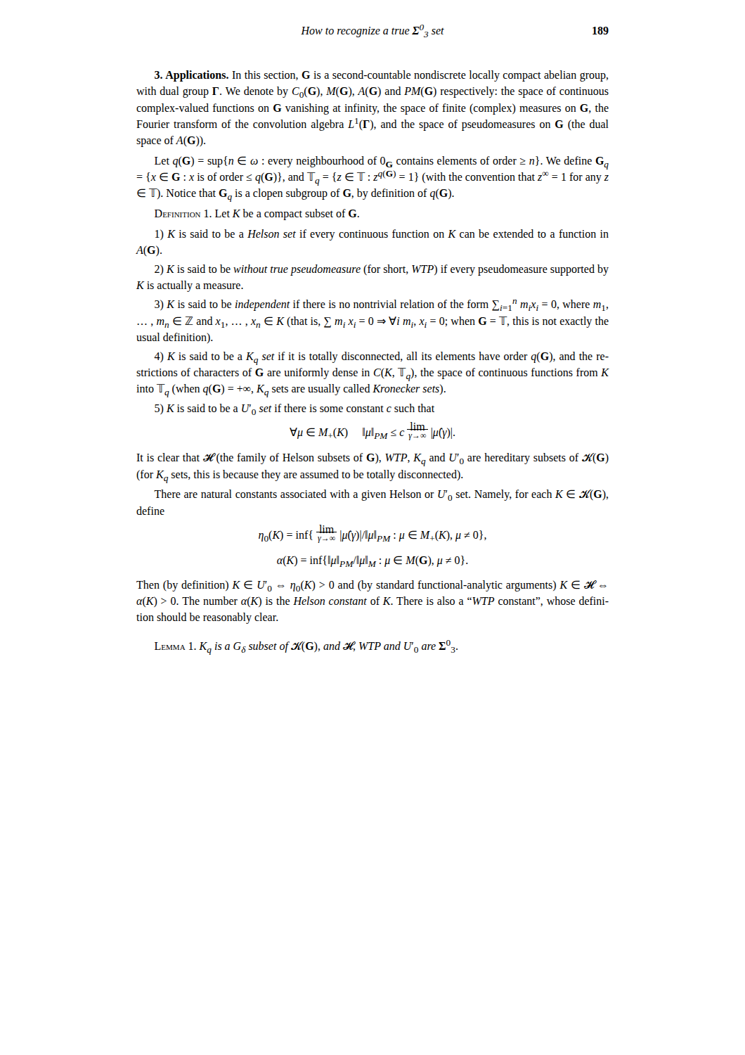How to recognize a true Σ03 set 189
3. Applications. In this section, G is a second-countable nondiscrete locally compact abelian group, with dual group Γ. We denote by C0(G), M(G), A(G) and PM(G) respectively: the space of continuous complex-valued functions on G vanishing at infinity, the space of finite (complex) measures on G, the Fourier transform of the convolution algebra L1(Γ), and the space of pseudomeasures on G (the dual space of A(G)).
Let q(G) = sup{n ∈ ω : every neighbourhood of 0G contains elements of order ≥ n}. We define Gq = {x ∈ G : x is of order ≤ q(G)}, and 𝕋q = {z ∈ 𝕋 : zq(G) = 1} (with the convention that z∞ = 1 for any z ∈ 𝕋). Notice that Gq is a clopen subgroup of G, by definition of q(G).
Definition 1. Let K be a compact subset of G.
1) K is said to be a Helson set if every continuous function on K can be extended to a function in A(G).
2) K is said to be without true pseudomeasure (for short, WTP) if every pseudomeasure supported by K is actually a measure.
3) K is said to be independent if there is no nontrivial relation of the form ∑i=1n mixi = 0, where m1, … , mn ∈ ℤ and x1, … , xn ∈ K (that is, ∑ mi xi = 0 ⇒ ∀i mi, xi = 0; when G = 𝕋, this is not exactly the usual definition).
4) K is said to be a Kq set if it is totally disconnected, all its elements have order q(G), and the restrictions of characters of G are uniformly dense in C(K, 𝕋q), the space of continuous functions from K into 𝕋q (when q(G) = +∞, Kq sets are usually called Kronecker sets).
5) K is said to be a U′0 set if there is some constant c such that
∀μ ∈ M+(K) ‖μ‖PM ≤ c lim γ→∞ |μ̂(γ)|.
It is clear that 𝓗 (the family of Helson subsets of G), WTP, Kq and U′0 are hereditary subsets of 𝓚(G) (for Kq sets, this is because they are assumed to be totally disconnected).
There are natural constants associated with a given Helson or U′0 set. Namely, for each K ∈ 𝓚(G), define
η0(K) = inf{ lim γ→∞ |μ̂(γ)|/‖μ‖PM : μ ∈ M+(K), μ ≠ 0},
α(K) = inf{‖μ‖PM/‖μ‖M : μ ∈ M(G), μ ≠ 0}.
Then (by definition) K ∈ U′0 ⇔ η0(K) > 0 and (by standard functional-analytic arguments) K ∈ 𝓗 ⇔ α(K) > 0. The number α(K) is the Helson constant of K. There is also a “WTP constant”, whose definition should be reasonably clear.
Lemma 1. Kq is a Gδ subset of 𝓚(G), and 𝓗, WTP and U′0 are Σ03.